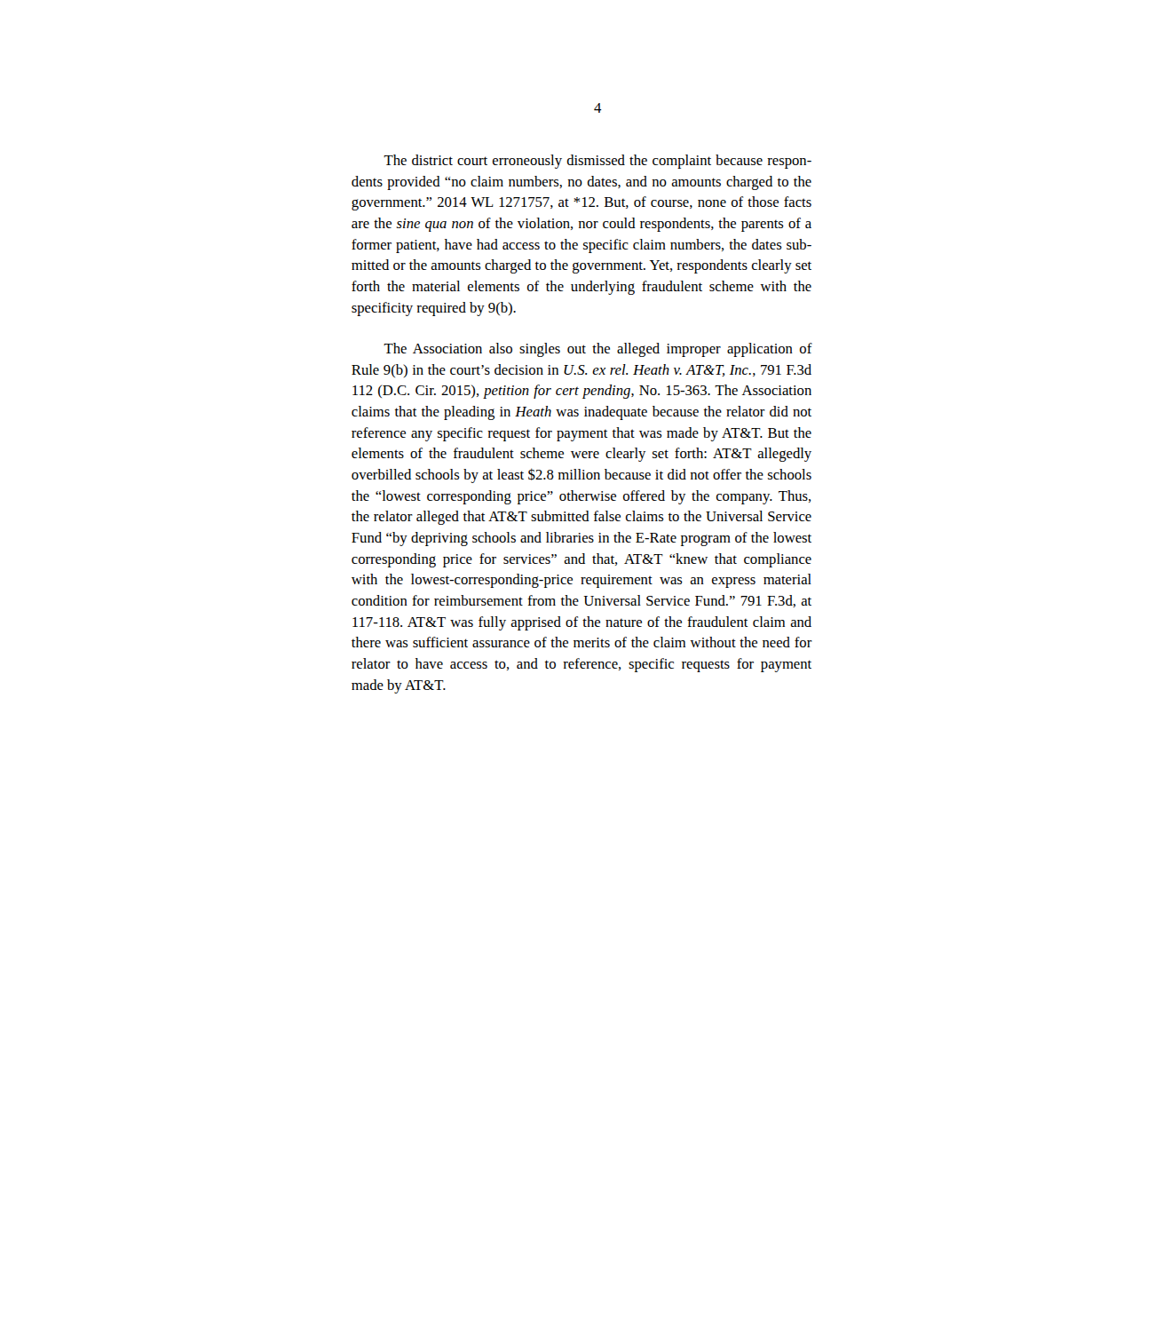4
The district court erroneously dismissed the complaint because respondents provided “no claim numbers, no dates, and no amounts charged to the government.” 2014 WL 1271757, at *12. But, of course, none of those facts are the sine qua non of the violation, nor could respondents, the parents of a former patient, have had access to the specific claim numbers, the dates submitted or the amounts charged to the government. Yet, respondents clearly set forth the material elements of the underlying fraudulent scheme with the specificity required by 9(b).
The Association also singles out the alleged improper application of Rule 9(b) in the court’s decision in U.S. ex rel. Heath v. AT&T, Inc., 791 F.3d 112 (D.C. Cir. 2015), petition for cert pending, No. 15-363. The Association claims that the pleading in Heath was inadequate because the relator did not reference any specific request for payment that was made by AT&T. But the elements of the fraudulent scheme were clearly set forth: AT&T allegedly overbilled schools by at least $2.8 million because it did not offer the schools the “lowest corresponding price” otherwise offered by the company. Thus, the relator alleged that AT&T submitted false claims to the Universal Service Fund “by depriving schools and libraries in the E-Rate program of the lowest corresponding price for services” and that, AT&T “knew that compliance with the lowest-corresponding-price requirement was an express material condition for reimbursement from the Universal Service Fund.” 791 F.3d, at 117-118. AT&T was fully apprised of the nature of the fraudulent claim and there was sufficient assurance of the merits of the claim without the need for relator to have access to, and to reference, specific requests for payment made by AT&T.